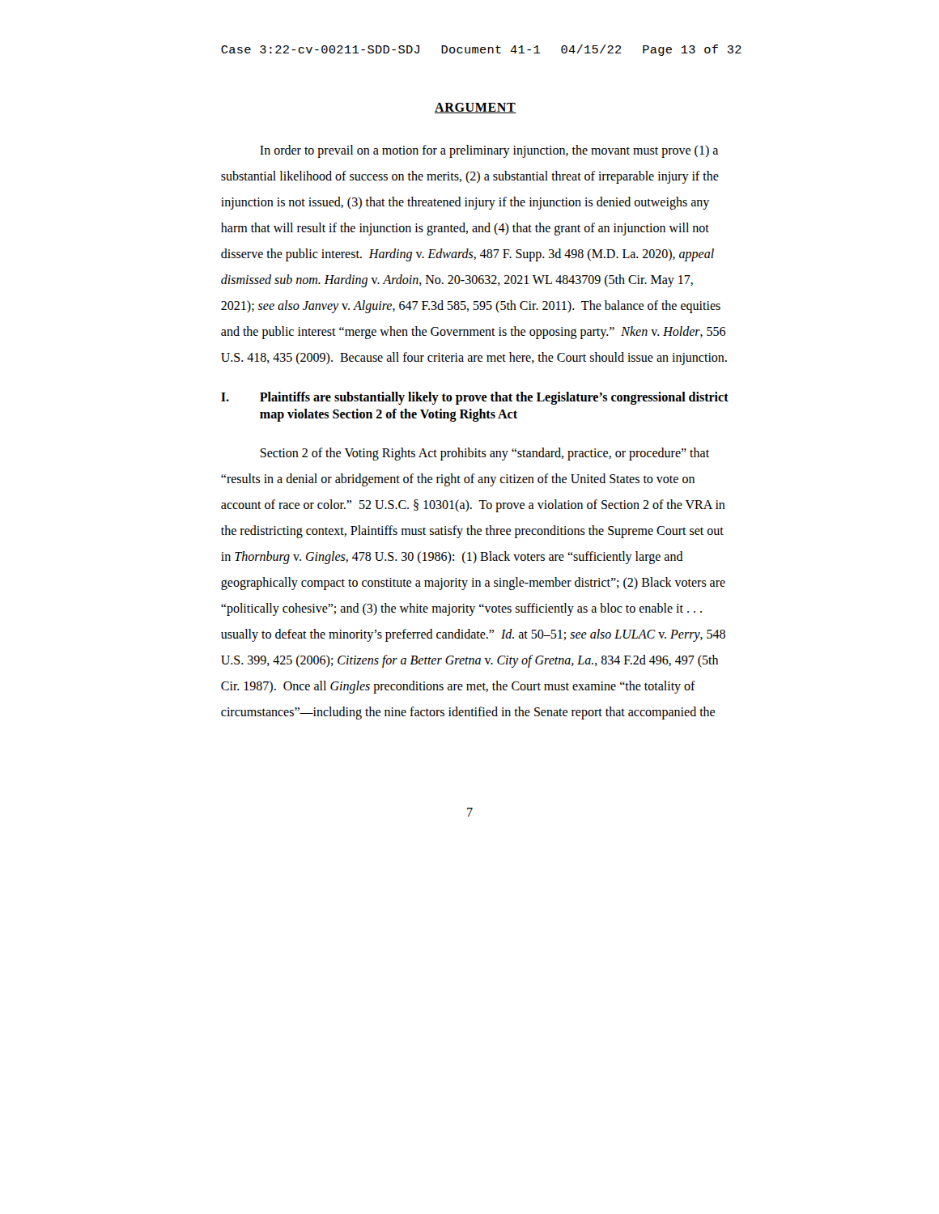Case 3:22-cv-00211-SDD-SDJ Document 41-1 04/15/22 Page 13 of 32
ARGUMENT
In order to prevail on a motion for a preliminary injunction, the movant must prove (1) a substantial likelihood of success on the merits, (2) a substantial threat of irreparable injury if the injunction is not issued, (3) that the threatened injury if the injunction is denied outweighs any harm that will result if the injunction is granted, and (4) that the grant of an injunction will not disserve the public interest. Harding v. Edwards, 487 F. Supp. 3d 498 (M.D. La. 2020), appeal dismissed sub nom. Harding v. Ardoin, No. 20-30632, 2021 WL 4843709 (5th Cir. May 17, 2021); see also Janvey v. Alguire, 647 F.3d 585, 595 (5th Cir. 2011). The balance of the equities and the public interest “merge when the Government is the opposing party.” Nken v. Holder, 556 U.S. 418, 435 (2009). Because all four criteria are met here, the Court should issue an injunction.
I.
Plaintiffs are substantially likely to prove that the Legislature’s congressional district map violates Section 2 of the Voting Rights Act
Section 2 of the Voting Rights Act prohibits any “standard, practice, or procedure” that “results in a denial or abridgement of the right of any citizen of the United States to vote on account of race or color.” 52 U.S.C. § 10301(a). To prove a violation of Section 2 of the VRA in the redistricting context, Plaintiffs must satisfy the three preconditions the Supreme Court set out in Thornburg v. Gingles, 478 U.S. 30 (1986): (1) Black voters are “sufficiently large and geographically compact to constitute a majority in a single-member district”; (2) Black voters are “politically cohesive”; and (3) the white majority “votes sufficiently as a bloc to enable it . . . usually to defeat the minority’s preferred candidate.” Id. at 50–51; see also LULAC v. Perry, 548 U.S. 399, 425 (2006); Citizens for a Better Gretna v. City of Gretna, La., 834 F.2d 496, 497 (5th Cir. 1987). Once all Gingles preconditions are met, the Court must examine “the totality of circumstances”—including the nine factors identified in the Senate report that accompanied the
7